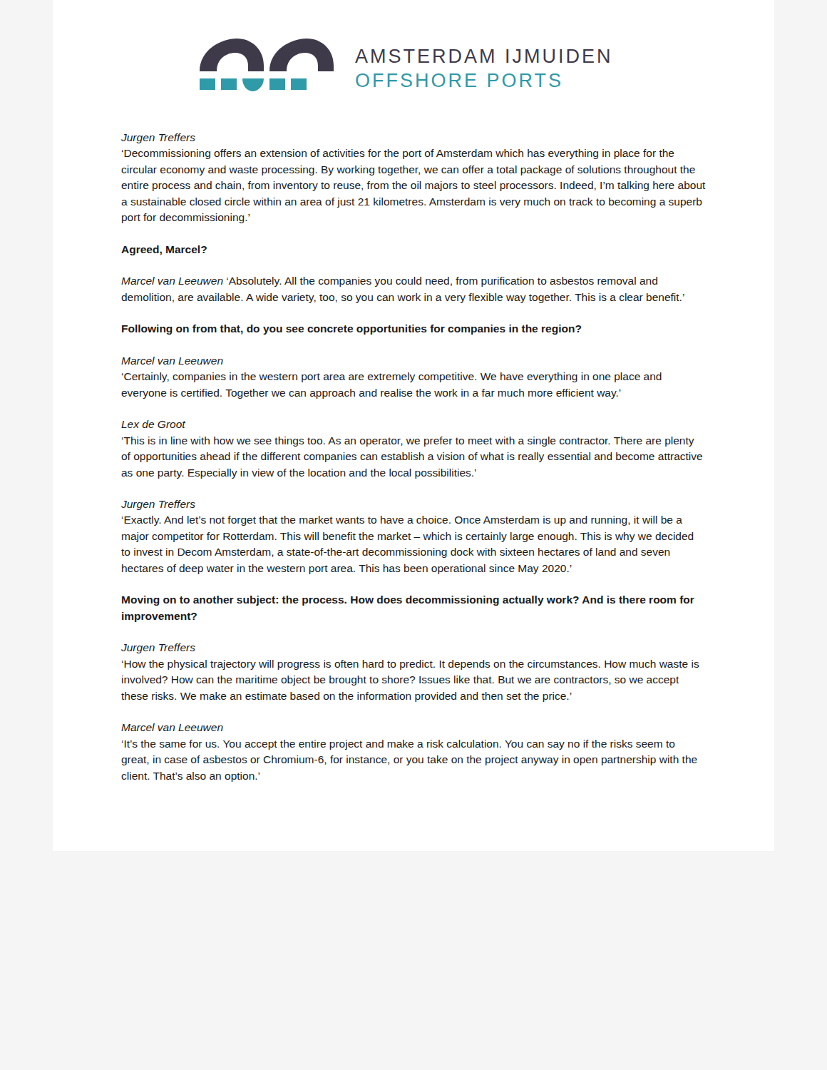AMSTERDAM IJMUIDEN OFFSHORE PORTS
Jurgen Treffers
‘Decommissioning offers an extension of activities for the port of Amsterdam which has everything in place for the circular economy and waste processing. By working together, we can offer a total package of solutions throughout the entire process and chain, from inventory to reuse, from the oil majors to steel processors. Indeed, I’m talking here about a sustainable closed circle within an area of just 21 kilometres. Amsterdam is very much on track to becoming a superb port for decommissioning.’
Agreed, Marcel?
Marcel van Leeuwen ‘Absolutely. All the companies you could need, from purification to asbestos removal and demolition, are available. A wide variety, too, so you can work in a very flexible way together. This is a clear benefit.’
Following on from that, do you see concrete opportunities for companies in the region?
Marcel van Leeuwen
‘Certainly, companies in the western port area are extremely competitive. We have everything in one place and everyone is certified. Together we can approach and realise the work in a far much more efficient way.’
Lex de Groot
‘This is in line with how we see things too. As an operator, we prefer to meet with a single contractor. There are plenty of opportunities ahead if the different companies can establish a vision of what is really essential and become attractive as one party. Especially in view of the location and the local possibilities.’
Jurgen Treffers
‘Exactly. And let’s not forget that the market wants to have a choice. Once Amsterdam is up and running, it will be a major competitor for Rotterdam. This will benefit the market – which is certainly large enough. This is why we decided to invest in Decom Amsterdam, a state-of-the-art decommissioning dock with sixteen hectares of land and seven hectares of deep water in the western port area. This has been operational since May 2020.’
Moving on to another subject: the process. How does decommissioning actually work? And is there room for improvement?
Jurgen Treffers
‘How the physical trajectory will progress is often hard to predict. It depends on the circumstances. How much waste is involved? How can the maritime object be brought to shore? Issues like that. But we are contractors, so we accept these risks. We make an estimate based on the information provided and then set the price.’
Marcel van Leeuwen
‘It’s the same for us. You accept the entire project and make a risk calculation. You can say no if the risks seem to great, in case of asbestos or Chromium-6, for instance, or you take on the project anyway in open partnership with the client. That’s also an option.’